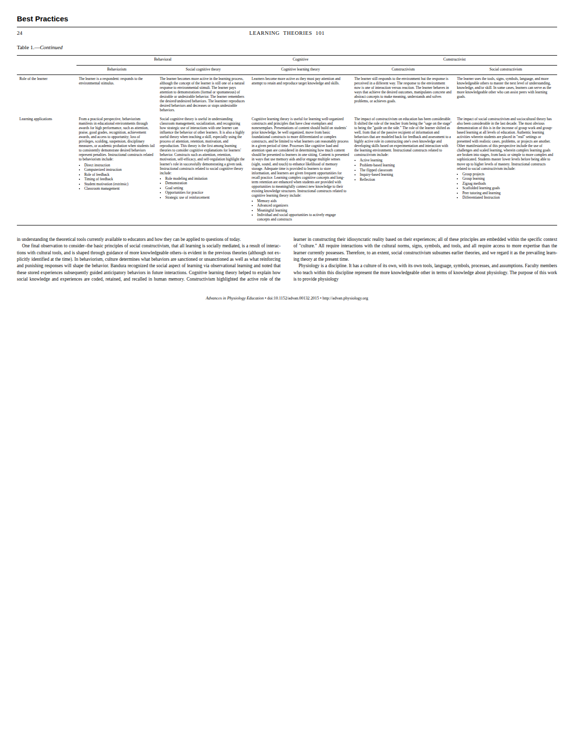Best Practices
24 LEARNING THEORIES 101
Table 1.—Continued
| | Behavioral | Cognitive | Constructivist |
| | Behaviorism | Social cognitive theory | Cognitive learning theory | Constructivism | Social constructivism |
| Role of the learner | The learner is a respondent: responds to the environmental stimulus. | The learner becomes more active in the learning process, although the concept of the learner is still one of a natural response to environmental stimuli. The learner pays attention to demonstrations (formal or spontaneous) of desirable or undesirable behavior. The learner remembers the desired/undesired behaviors. The learniner reproduces desired behaviors and decreases or stops undesirable behaviors. | Learners become more active as they must pay attention and attempt to retain and reproduce target knowledge and skills. | The learner still responds to the environment but the response is perceived in a different way. The response to the environment now is one of interaction versus reaction. The learner behaves in ways that achieve the desired outcomes, manipulates concrete and abstract concepts to make meaning, understands and solves problems, or achieves goals. | The learner uses the tools, signs, symbols, language, and more knowledgeable others to master the next level of understanding, knowledge, and/or skill. In some cases, learners can serve as the more knowledgeable other who can assist peers with learning goals. |
| Learning applications | From a practical perspective, behaviorism manifests in educational environments through awards for high performance, such as attention, praise, good grades, recognition, achievement awards, and access to opportunity; loss of privileges, scolding, suspension, disciplinary measures, or academic probation when students fail to consistently demonstrate desired behaviors represent penalties. Instructional constructs related to behaviorism include: Direct instruction Computerized instruction Role of feedback Timing of feedback Student motivation (extrinsic) Classroom management | Social cognitive theory is useful in understanding classroom management, socialization, and recognizing how strategic use of interactions with one learner can influence the behavior of other learners. It is also a highly useful theory when teaching a skill, especially using the process of attention, retention, motivation, and reproduction. This theory is the first among learning theories to consider cognitive explanations for learners' behavior. Constructs such as attention, retention, motivation, self-efficacy, and self-regulation highlight the learner's role in successfully demonstrating a given task. Instructional constructs related to social cognitive theory include: Role modeling and imitation Demonstration Goal setting Opportunities for practice Strategic use of reinforcement | Cognitive learning theory is useful for learning well-organized constructs and principles that have clear exemplars and nonexemplars. Presentations of content should build on students' prior knowledge, be well organized, move from basic foundational constructs to more differentiated or complex constructs, and be limited to what learners can reasonably process in a given period of time. Processes like cognitive load and attention span are considered in determining how much content should be presented to learners in one sitting. Content is presented in ways that use memory aids and/or engage multiple senses (sight, sound, and touch) to enhance likelihood of memory storage. Adequate time is provided to learners to store information, and learners are given frequent opportunities for recall practice. Learning complex cognitive concepts and long-term retention are enhanced when students are provided with opportunities to meaningfully connect new knowledge to their existing knowledge structures. Instructional constructs related to cognitive learning theory include: Memory aids Advanced organizers Meaningful learning Individual and social opportunities to actively engage concepts and constructs | The impact of constructivism on education has been considerable. It shifted the role of the teacher from being the "sage on the stage" to being the "guide on the side." The role of the learner shifted as well, from that of the passive recipient of information and behaviors that are modeled back for feedback and assessment to a highly active role in constructing one's own knowledge and developing skills based on experimentation and interaction with the learning environment. Instructional constructs related to constructivism include: Active learning Problem-based learning The flipped classroom Inquiry-based learning Reflection | The impact of social constructivism and sociocultural theory has also been considerable in the last decade. The most obvious demonstration of this is in the increase of group work and group-based learning at all levels of education. Authentic learning activities wherein students are placed in "real" settings or presented with realistic cases, problems, or projects are another. Other manifestations of this perspective include the use of challenges and scaled learning, wherein complex learning goals are broken into stages, from basic or simple to more complex and sophisticated. Students master lower levels before being able to move up to higher levels of mastery. Instructional constructs related to social constructivism include: Group projects Group learning Zigzag methods Scaffolded learning goals Peer tutoring and learning Differentiated Instruction |
in understanding the theoretical tools currently available to educators and how they can be applied to questions of today.
One final observation to consider–the basic principles of social constructivism, that all learning is socially mediated, is a result of interactions with cultural tools, and is shaped through guidance of more knowledgeable others–is evident in the previous theories (although not explicitly identified at the time). In behaviorism, culture determines what behaviors are sanctioned or unsanctioned as well as what reinforcing and punishing responses will shape the behavior. Bandura recognized the social aspect of learning via observational learning and noted that these stored experiences subsequently guided anticipatory behaviors in future interactions. Cognitive learning theory helped to explain how social knowledge and experiences are coded, retained, and recalled in human memory. Constructivism highlighted the active role of the learner in constructing their idiosyncratic reality based on their experiences; all of these principles are embedded within the specific context of "culture." All require interactions with the cultural norms, signs, symbols, and tools, and all require access to more expertise than the learner currently possesses. Therefore, to an extent, social constructivism subsumes earlier theories, and we regard it as the prevailing learning theory at the present time.
Physiology is a discipline. It has a culture of its own, with its own tools, language, symbols, processes, and assumptions. Faculty members who teach within this discipline represent the more knowledgeable other in terms of knowledge about physiology. The purpose of this work is to provide physiology
Advances in Physiology Education • doi:10.1152/advan.00132.2015 • http://advan.physiology.org